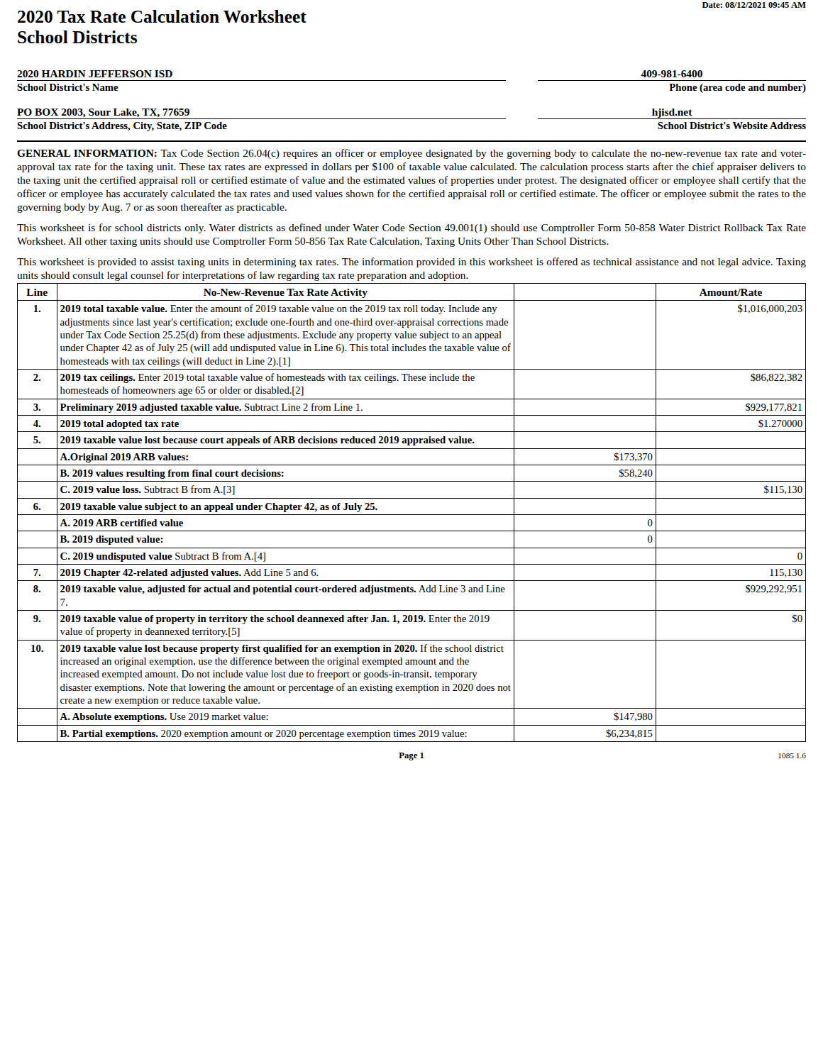Date: 08/12/2021 09:45 AM
2020 Tax Rate Calculation Worksheet
School Districts
| 2020 HARDIN JEFFERSON ISD | | 409-981-6400 |
| School District's Name | | Phone (area code and number) |
| PO BOX 2003, Sour Lake, TX, 77659 | | hjisd.net |
| School District's Address, City, State, ZIP Code | | School District's Website Address |
GENERAL INFORMATION: Tax Code Section 26.04(c) requires an officer or employee designated by the governing body to calculate the no-new-revenue tax rate and voter-approval tax rate for the taxing unit. These tax rates are expressed in dollars per $100 of taxable value calculated. The calculation process starts after the chief appraiser delivers to the taxing unit the certified appraisal roll or certified estimate of value and the estimated values of properties under protest. The designated officer or employee shall certify that the officer or employee has accurately calculated the tax rates and used values shown for the certified appraisal roll or certified estimate. The officer or employee submit the rates to the governing body by Aug. 7 or as soon thereafter as practicable.
This worksheet is for school districts only. Water districts as defined under Water Code Section 49.001(1) should use Comptroller Form 50-858 Water District Rollback Tax Rate Worksheet. All other taxing units should use Comptroller Form 50-856 Tax Rate Calculation, Taxing Units Other Than School Districts.
This worksheet is provided to assist taxing units in determining tax rates. The information provided in this worksheet is offered as technical assistance and not legal advice. Taxing units should consult legal counsel for interpretations of law regarding tax rate preparation and adoption.
| Line | No-New-Revenue Tax Rate Activity | | Amount/Rate |
| --- | --- | --- | --- |
| 1. | 2019 total taxable value. Enter the amount of 2019 taxable value on the 2019 tax roll today. Include any adjustments since last year's certification; exclude one-fourth and one-third over-appraisal corrections made under Tax Code Section 25.25(d) from these adjustments. Exclude any property value subject to an appeal under Chapter 42 as of July 25 (will add undisputed value in Line 6). This total includes the taxable value of homesteads with tax ceilings (will deduct in Line 2).[1] | | $1,016,000,203 |
| 2. | 2019 tax ceilings. Enter 2019 total taxable value of homesteads with tax ceilings. These include the homesteads of homeowners age 65 or older or disabled.[2] | | $86,822,382 |
| 3. | Preliminary 2019 adjusted taxable value. Subtract Line 2 from Line 1. | | $929,177,821 |
| 4. | 2019 total adopted tax rate | | $1.270000 |
| 5. | 2019 taxable value lost because court appeals of ARB decisions reduced 2019 appraised value. | | |
| | A.Original 2019 ARB values: | $173,370 | |
| | B. 2019 values resulting from final court decisions: | $58,240 | |
| | C. 2019 value loss. Subtract B from A.[3] | | $115,130 |
| 6. | 2019 taxable value subject to an appeal under Chapter 42, as of July 25. | | |
| | A. 2019 ARB certified value | 0 | |
| | B. 2019 disputed value: | 0 | |
| | C. 2019 undisputed value Subtract B from A.[4] | | 0 |
| 7. | 2019 Chapter 42-related adjusted values. Add Line 5 and 6. | | 115,130 |
| 8. | 2019 taxable value, adjusted for actual and potential court-ordered adjustments. Add Line 3 and Line 7. | | $929,292,951 |
| 9. | 2019 taxable value of property in territory the school deannexed after Jan. 1, 2019. Enter the 2019 value of property in deannexed territory.[5] | | $0 |
| 10. | 2019 taxable value lost because property first qualified for an exemption in 2020. If the school district increased an original exemption, use the difference between the original exempted amount and the increased exempted amount. Do not include value lost due to freeport or goods-in-transit, temporary disaster exemptions. Note that lowering the amount or percentage of an existing exemption in 2020 does not create a new exemption or reduce taxable value. | | |
| | A. Absolute exemptions. Use 2019 market value: | $147,980 | |
| | B. Partial exemptions. 2020 exemption amount or 2020 percentage exemption times 2019 value: | $6,234,815 | |
Page 1
1085 1.6